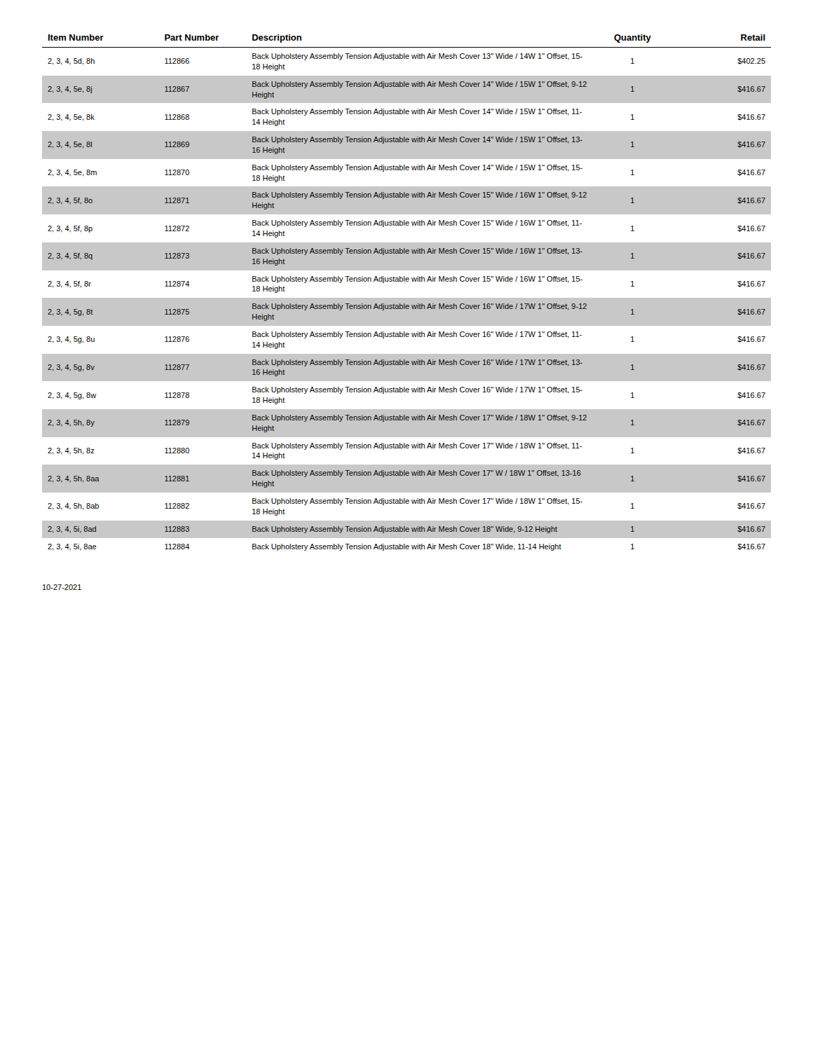| Item Number | Part Number | Description | Quantity | Retail |
| --- | --- | --- | --- | --- |
| 2, 3, 4, 5d, 8h | 112866 | Back Upholstery Assembly Tension Adjustable with Air Mesh Cover 13" Wide / 14W 1" Offset, 15-18 Height | 1 | $402.25 |
| 2, 3, 4, 5e, 8j | 112867 | Back Upholstery Assembly Tension Adjustable with Air Mesh Cover 14" Wide / 15W 1" Offset, 9-12 Height | 1 | $416.67 |
| 2, 3, 4, 5e, 8k | 112868 | Back Upholstery Assembly Tension Adjustable with Air Mesh Cover 14" Wide / 15W 1" Offset, 11-14 Height | 1 | $416.67 |
| 2, 3, 4, 5e, 8l | 112869 | Back Upholstery Assembly Tension Adjustable with Air Mesh Cover 14" Wide / 15W 1" Offset, 13-16 Height | 1 | $416.67 |
| 2, 3, 4, 5e, 8m | 112870 | Back Upholstery Assembly Tension Adjustable with Air Mesh Cover 14" Wide / 15W 1" Offset, 15-18 Height | 1 | $416.67 |
| 2, 3, 4, 5f, 8o | 112871 | Back Upholstery Assembly Tension Adjustable with Air Mesh Cover 15" Wide / 16W 1" Offset, 9-12 Height | 1 | $416.67 |
| 2, 3, 4, 5f, 8p | 112872 | Back Upholstery Assembly Tension Adjustable with Air Mesh Cover 15" Wide / 16W 1" Offset, 11-14 Height | 1 | $416.67 |
| 2, 3, 4, 5f, 8q | 112873 | Back Upholstery Assembly Tension Adjustable with Air Mesh Cover 15" Wide / 16W 1" Offset, 13-16 Height | 1 | $416.67 |
| 2, 3, 4, 5f, 8r | 112874 | Back Upholstery Assembly Tension Adjustable with Air Mesh Cover 15" Wide / 16W 1" Offset, 15-18 Height | 1 | $416.67 |
| 2, 3, 4, 5g, 8t | 112875 | Back Upholstery Assembly Tension Adjustable with Air Mesh Cover 16" Wide / 17W 1" Offset, 9-12 Height | 1 | $416.67 |
| 2, 3, 4, 5g, 8u | 112876 | Back Upholstery Assembly Tension Adjustable with Air Mesh Cover 16" Wide / 17W 1" Offset, 11-14 Height | 1 | $416.67 |
| 2, 3, 4, 5g, 8v | 112877 | Back Upholstery Assembly Tension Adjustable with Air Mesh Cover 16" Wide / 17W 1" Offset, 13-16 Height | 1 | $416.67 |
| 2, 3, 4, 5g, 8w | 112878 | Back Upholstery Assembly Tension Adjustable with Air Mesh Cover 16" Wide / 17W 1" Offset, 15-18 Height | 1 | $416.67 |
| 2, 3, 4, 5h, 8y | 112879 | Back Upholstery Assembly Tension Adjustable with Air Mesh Cover 17" Wide / 18W 1" Offset, 9-12 Height | 1 | $416.67 |
| 2, 3, 4, 5h, 8z | 112880 | Back Upholstery Assembly Tension Adjustable with Air Mesh Cover 17" Wide / 18W 1" Offset, 11-14 Height | 1 | $416.67 |
| 2, 3, 4, 5h, 8aa | 112881 | Back Upholstery Assembly Tension Adjustable with Air Mesh Cover 17" W / 18W 1" Offset, 13-16 Height | 1 | $416.67 |
| 2, 3, 4, 5h, 8ab | 112882 | Back Upholstery Assembly Tension Adjustable with Air Mesh Cover 17" Wide / 18W 1" Offset, 15-18 Height | 1 | $416.67 |
| 2, 3, 4, 5i, 8ad | 112883 | Back Upholstery Assembly Tension Adjustable with Air Mesh Cover 18" Wide, 9-12 Height | 1 | $416.67 |
| 2, 3, 4, 5i, 8ae | 112884 | Back Upholstery Assembly Tension Adjustable with Air Mesh Cover 18" Wide, 11-14 Height | 1 | $416.67 |
10-27-2021